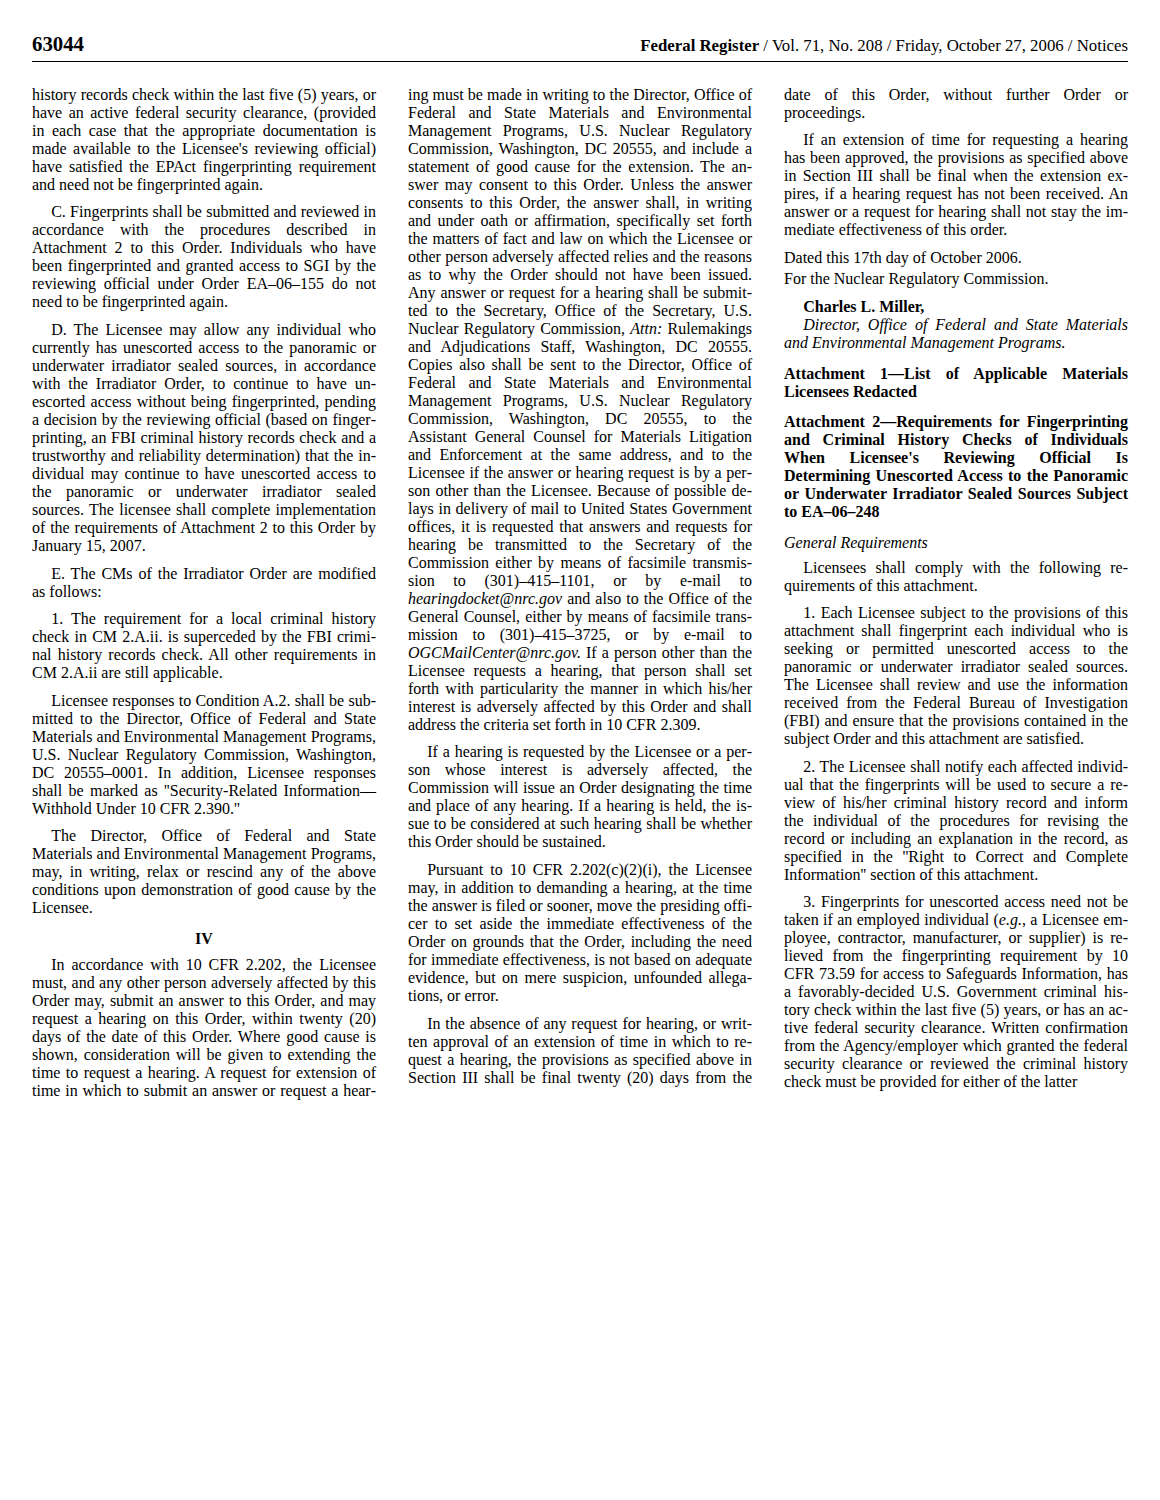63044 Federal Register / Vol. 71, No. 208 / Friday, October 27, 2006 / Notices
history records check within the last five (5) years, or have an active federal security clearance, (provided in each case that the appropriate documentation is made available to the Licensee's reviewing official) have satisfied the EPAct fingerprinting requirement and need not be fingerprinted again.
C. Fingerprints shall be submitted and reviewed in accordance with the procedures described in Attachment 2 to this Order. Individuals who have been fingerprinted and granted access to SGI by the reviewing official under Order EA–06–155 do not need to be fingerprinted again.
D. The Licensee may allow any individual who currently has unescorted access to the panoramic or underwater irradiator sealed sources, in accordance with the Irradiator Order, to continue to have unescorted access without being fingerprinted, pending a decision by the reviewing official (based on fingerprinting, an FBI criminal history records check and a trustworthy and reliability determination) that the individual may continue to have unescorted access to the panoramic or underwater irradiator sealed sources. The licensee shall complete implementation of the requirements of Attachment 2 to this Order by January 15, 2007.
E. The CMs of the Irradiator Order are modified as follows:
1. The requirement for a local criminal history check in CM 2.A.ii. is superceded by the FBI criminal history records check. All other requirements in CM 2.A.ii are still applicable.
Licensee responses to Condition A.2. shall be submitted to the Director, Office of Federal and State Materials and Environmental Management Programs, U.S. Nuclear Regulatory Commission, Washington, DC 20555–0001. In addition, Licensee responses shall be marked as ''Security-Related Information—Withhold Under 10 CFR 2.390.''
The Director, Office of Federal and State Materials and Environmental Management Programs, may, in writing, relax or rescind any of the above conditions upon demonstration of good cause by the Licensee.
IV
In accordance with 10 CFR 2.202, the Licensee must, and any other person adversely affected by this Order may, submit an answer to this Order, and may request a hearing on this Order, within twenty (20) days of the date of this Order. Where good cause is shown, consideration will be given to extending the time to request a hearing. A request for extension of time in which to submit an answer or request a hearing must be made in writing to the Director, Office of Federal and State Materials and Environmental Management Programs, U.S. Nuclear Regulatory Commission, Washington, DC 20555, and include a statement of good cause for the extension. The answer may consent to this Order. Unless the answer consents to this Order, the answer shall, in writing and under oath or affirmation, specifically set forth the matters of fact and law on which the Licensee or other person adversely affected relies and the reasons as to why the Order should not have been issued. Any answer or request for a hearing shall be submitted to the Secretary, Office of the Secretary, U.S. Nuclear Regulatory Commission, Attn: Rulemakings and Adjudications Staff, Washington, DC 20555. Copies also shall be sent to the Director, Office of Federal and State Materials and Environmental Management Programs, U.S. Nuclear Regulatory Commission, Washington, DC 20555, to the Assistant General Counsel for Materials Litigation and Enforcement at the same address, and to the Licensee if the answer or hearing request is by a person other than the Licensee. Because of possible delays in delivery of mail to United States Government offices, it is requested that answers and requests for hearing be transmitted to the Secretary of the Commission either by means of facsimile transmission to (301)–415–1101, or by e-mail to hearingdocket@nrc.gov and also to the Office of the General Counsel, either by means of facsimile transmission to (301)–415–3725, or by e-mail to OGCMailCenter@nrc.gov. If a person other than the Licensee requests a hearing, that person shall set forth with particularity the manner in which his/her interest is adversely affected by this Order and shall address the criteria set forth in 10 CFR 2.309.
If a hearing is requested by the Licensee or a person whose interest is adversely affected, the Commission will issue an Order designating the time and place of any hearing. If a hearing is held, the issue to be considered at such hearing shall be whether this Order should be sustained.
Pursuant to 10 CFR 2.202(c)(2)(i), the Licensee may, in addition to demanding a hearing, at the time the answer is filed or sooner, move the presiding officer to set aside the immediate effectiveness of the Order on grounds that the Order, including the need for immediate effectiveness, is not based on adequate evidence, but on mere suspicion, unfounded allegations, or error.
In the absence of any request for hearing, or written approval of an extension of time in which to request a hearing, the provisions as specified above in Section III shall be final twenty (20) days from the date of this Order, without further Order or proceedings.
If an extension of time for requesting a hearing has been approved, the provisions as specified above in Section III shall be final when the extension expires, if a hearing request has not been received. An answer or a request for hearing shall not stay the immediate effectiveness of this order.
Dated this 17th day of October 2006.
For the Nuclear Regulatory Commission.
Charles L. Miller,
Director, Office of Federal and State Materials and Environmental Management Programs.
Attachment 1—List of Applicable Materials Licensees Redacted
Attachment 2—Requirements for Fingerprinting and Criminal History Checks of Individuals When Licensee's Reviewing Official Is Determining Unescorted Access to the Panoramic or Underwater Irradiator Sealed Sources Subject to EA–06–248
General Requirements
Licensees shall comply with the following requirements of this attachment.
1. Each Licensee subject to the provisions of this attachment shall fingerprint each individual who is seeking or permitted unescorted access to the panoramic or underwater irradiator sealed sources. The Licensee shall review and use the information received from the Federal Bureau of Investigation (FBI) and ensure that the provisions contained in the subject Order and this attachment are satisfied.
2. The Licensee shall notify each affected individual that the fingerprints will be used to secure a review of his/her criminal history record and inform the individual of the procedures for revising the record or including an explanation in the record, as specified in the ''Right to Correct and Complete Information'' section of this attachment.
3. Fingerprints for unescorted access need not be taken if an employed individual (e.g., a Licensee employee, contractor, manufacturer, or supplier) is relieved from the fingerprinting requirement by 10 CFR 73.59 for access to Safeguards Information, has a favorably-decided U.S. Government criminal history check within the last five (5) years, or has an active federal security clearance. Written confirmation from the Agency/employer which granted the federal security clearance or reviewed the criminal history check must be provided for either of the latter